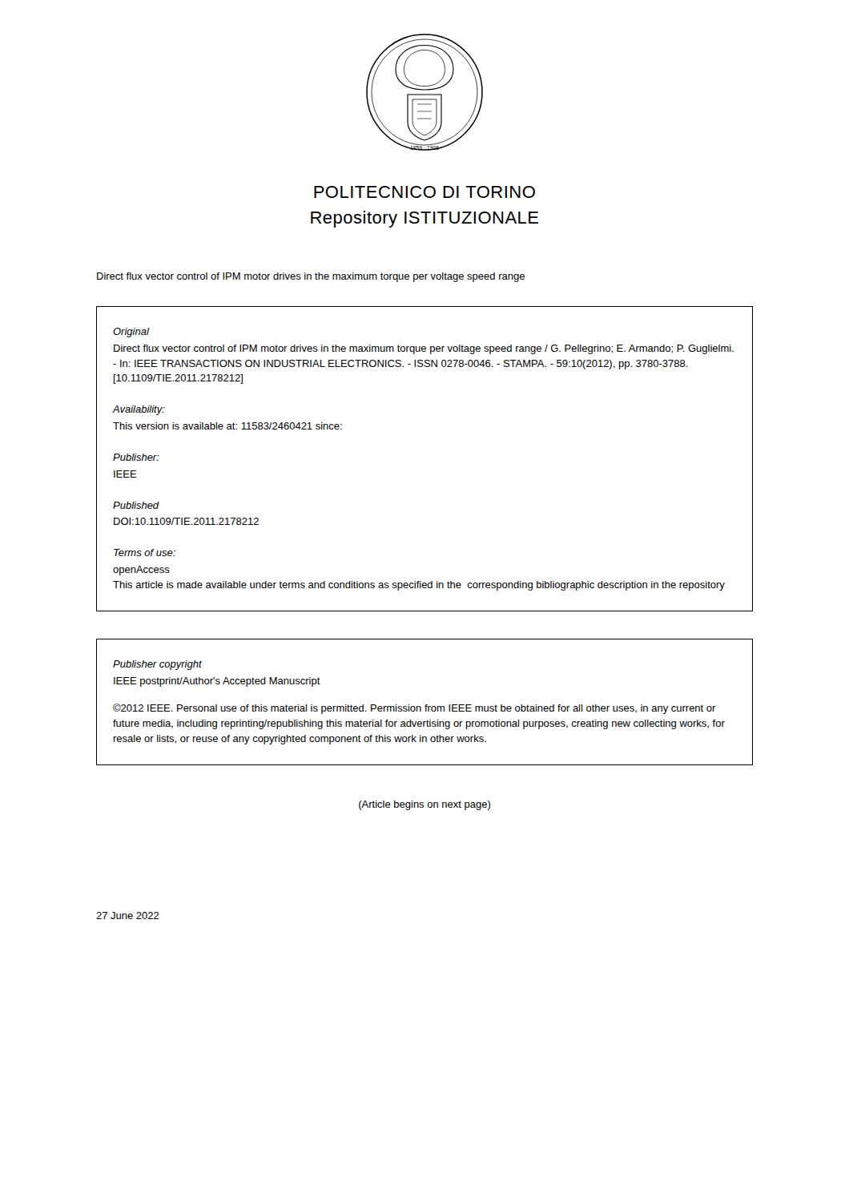1859 · 1906
POLITECNICO DI TORINO
Repository ISTITUZIONALE
Direct flux vector control of IPM motor drives in the maximum torque per voltage speed range
Original
Direct flux vector control of IPM motor drives in the maximum torque per voltage speed range / G. Pellegrino; E. Armando; P. Guglielmi. - In: IEEE TRANSACTIONS ON INDUSTRIAL ELECTRONICS. - ISSN 0278-0046. - STAMPA. - 59:10(2012), pp. 3780-3788. [10.1109/TIE.2011.2178212]
Availability:
This version is available at: 11583/2460421 since:
Publisher:
IEEE
Published
DOI:10.1109/TIE.2011.2178212
Terms of use:
openAccess
This article is made available under terms and conditions as specified in the corresponding bibliographic description in the repository
Publisher copyright
IEEE postprint/Author's Accepted Manuscript
©2012 IEEE. Personal use of this material is permitted. Permission from IEEE must be obtained for all other uses, in any current or future media, including reprinting/republishing this material for advertising or promotional purposes, creating new collecting works, for resale or lists, or reuse of any copyrighted component of this work in other works.
(Article begins on next page)
27 June 2022